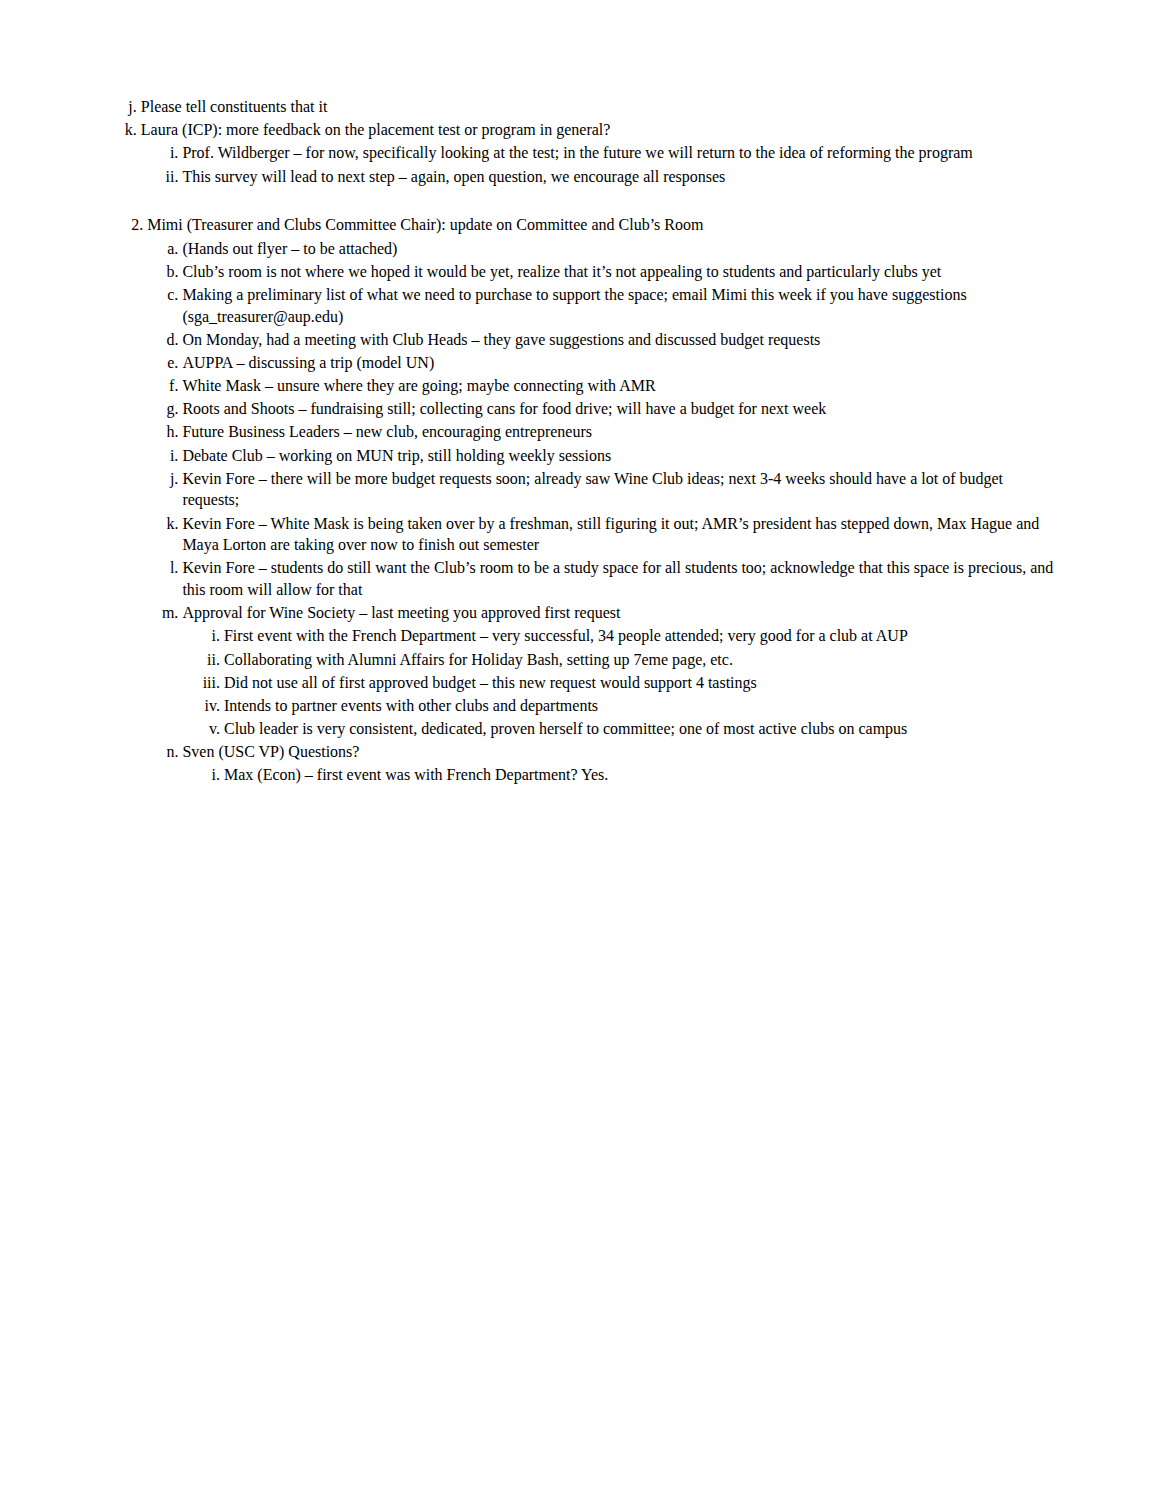Please tell constituents that it
Laura (ICP): more feedback on the placement test or program in general?
Prof. Wildberger – for now, specifically looking at the test; in the future we will return to the idea of reforming the program
This survey will lead to next step – again, open question, we encourage all responses
Mimi (Treasurer and Clubs Committee Chair): update on Committee and Club’s Room
(Hands out flyer – to be attached)
Club’s room is not where we hoped it would be yet, realize that it’s not appealing to students and particularly clubs yet
Making a preliminary list of what we need to purchase to support the space; email Mimi this week if you have suggestions (sga_treasurer@aup.edu)
On Monday, had a meeting with Club Heads – they gave suggestions and discussed budget requests
AUPPA – discussing a trip (model UN)
White Mask – unsure where they are going; maybe connecting with AMR
Roots and Shoots – fundraising still; collecting cans for food drive; will have a budget for next week
Future Business Leaders – new club, encouraging entrepreneurs
Debate Club – working on MUN trip, still holding weekly sessions
Kevin Fore – there will be more budget requests soon; already saw Wine Club ideas; next 3-4 weeks should have a lot of budget requests;
Kevin Fore – White Mask is being taken over by a freshman, still figuring it out; AMR’s president has stepped down, Max Hague and Maya Lorton are taking over now to finish out semester
Kevin Fore – students do still want the Club’s room to be a study space for all students too; acknowledge that this space is precious, and this room will allow for that
Approval for Wine Society – last meeting you approved first request
First event with the French Department – very successful, 34 people attended; very good for a club at AUP
Collaborating with Alumni Affairs for Holiday Bash, setting up 7eme page, etc.
Did not use all of first approved budget – this new request would support 4 tastings
Intends to partner events with other clubs and departments
Club leader is very consistent, dedicated, proven herself to committee; one of most active clubs on campus
Sven (USC VP) Questions?
Max (Econ) – first event was with French Department? Yes.